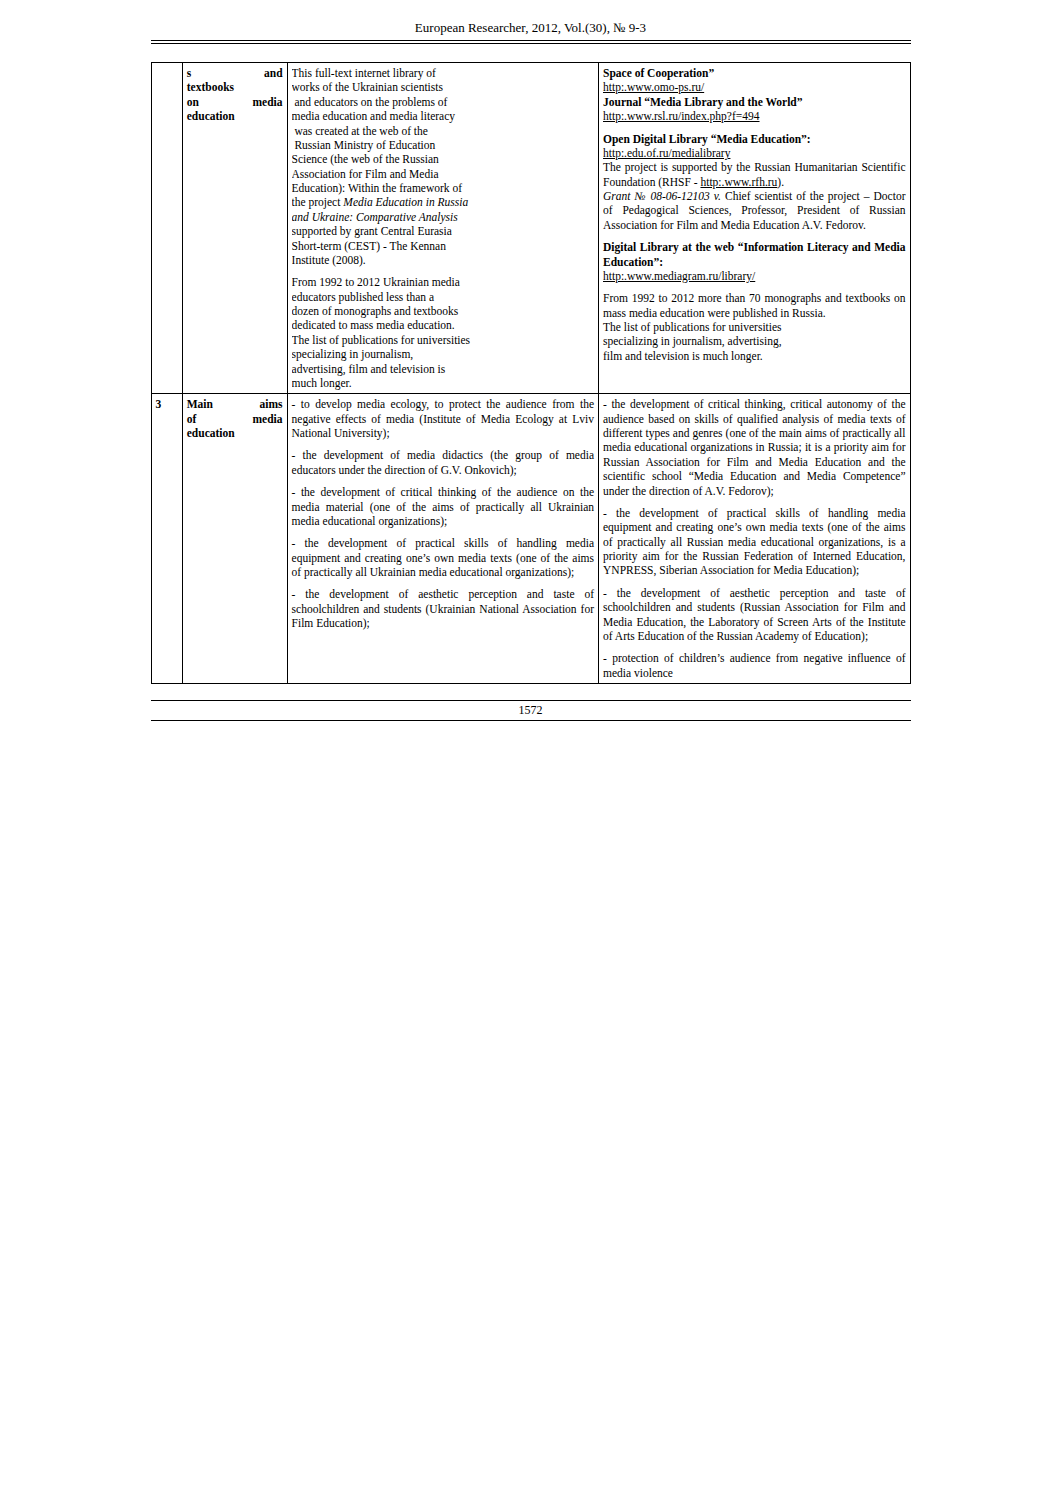European Researcher, 2012, Vol.(30), № 9-3
| | s and textbooks on media education | This full-text internet library of works of the Ukrainian scientists and educators on the problems of media education and media literacy was created at the web of the Russian Ministry of Education Science (the web of the Russian Association for Film and Media Education): Within the framework of the project Media Education in Russia and Ukraine: Comparative Analysis supported by grant Central Eurasia Short-term (CEST) - The Kennan Institute (2008). From 1992 to 2012 Ukrainian media educators published less than a dozen of monographs and textbooks dedicated to mass media education. The list of publications for universities specializing in journalism, advertising, film and television is much longer. | Space of Cooperation” http:.www.omo-ps.ru/ Journal “Media Library and the World” http:.www.rsl.ru/index.php?f=494 Open Digital Library “Media Education”: http:.edu.of.ru/medialibrary The project is supported by the Russian Humanitarian Scientific Foundation (RHSF - http:.www.rfh.ru ). Grant № 08-06-12103 v. Chief scientist of the project – Doctor of Pedagogical Sciences, Professor, President of Russian Association for Film and Media Education A.V. Fedorov. Digital Library at the web “Information Literacy and Media Education”: http:.www.mediagram.ru/library/ From 1992 to 2012 more than 70 monographs and textbooks on mass media education were published in Russia. The list of publications for universities specializing in journalism, advertising, film and television is much longer. |
| 3 | Main aims of media education | - to develop media ecology, to protect the audience from the negative effects of media (Institute of Media Ecology at Lviv National University); - the development of media didactics (the group of media educators under the direction of G.V. Onkovich); - the development of critical thinking of the audience on the media material (one of the aims of practically all Ukrainian media educational organizations); - the development of practical skills of handling media equipment and creating one’s own media texts (one of the aims of practically all Ukrainian media educational organizations); - the development of aesthetic perception and taste of schoolchildren and students (Ukrainian National Association for Film Education); | - the development of critical thinking, critical autonomy of the audience based on skills of qualified analysis of media texts of different types and genres (one of the main aims of practically all media educational organizations in Russia; it is a priority aim for Russian Association for Film and Media Education and the scientific school “Media Education and Media Competence” under the direction of A.V. Fedorov); - the development of practical skills of handling media equipment and creating one’s own media texts (one of the aims of practically all Russian media educational organizations, is a priority aim for the Russian Federation of Interned Education, YNPRESS, Siberian Association for Media Education); - the development of aesthetic perception and taste of schoolchildren and students (Russian Association for Film and Media Education, the Laboratory of Screen Arts of the Institute of Arts Education of the Russian Academy of Education); - protection of children’s audience from negative influence of media violence |
1572